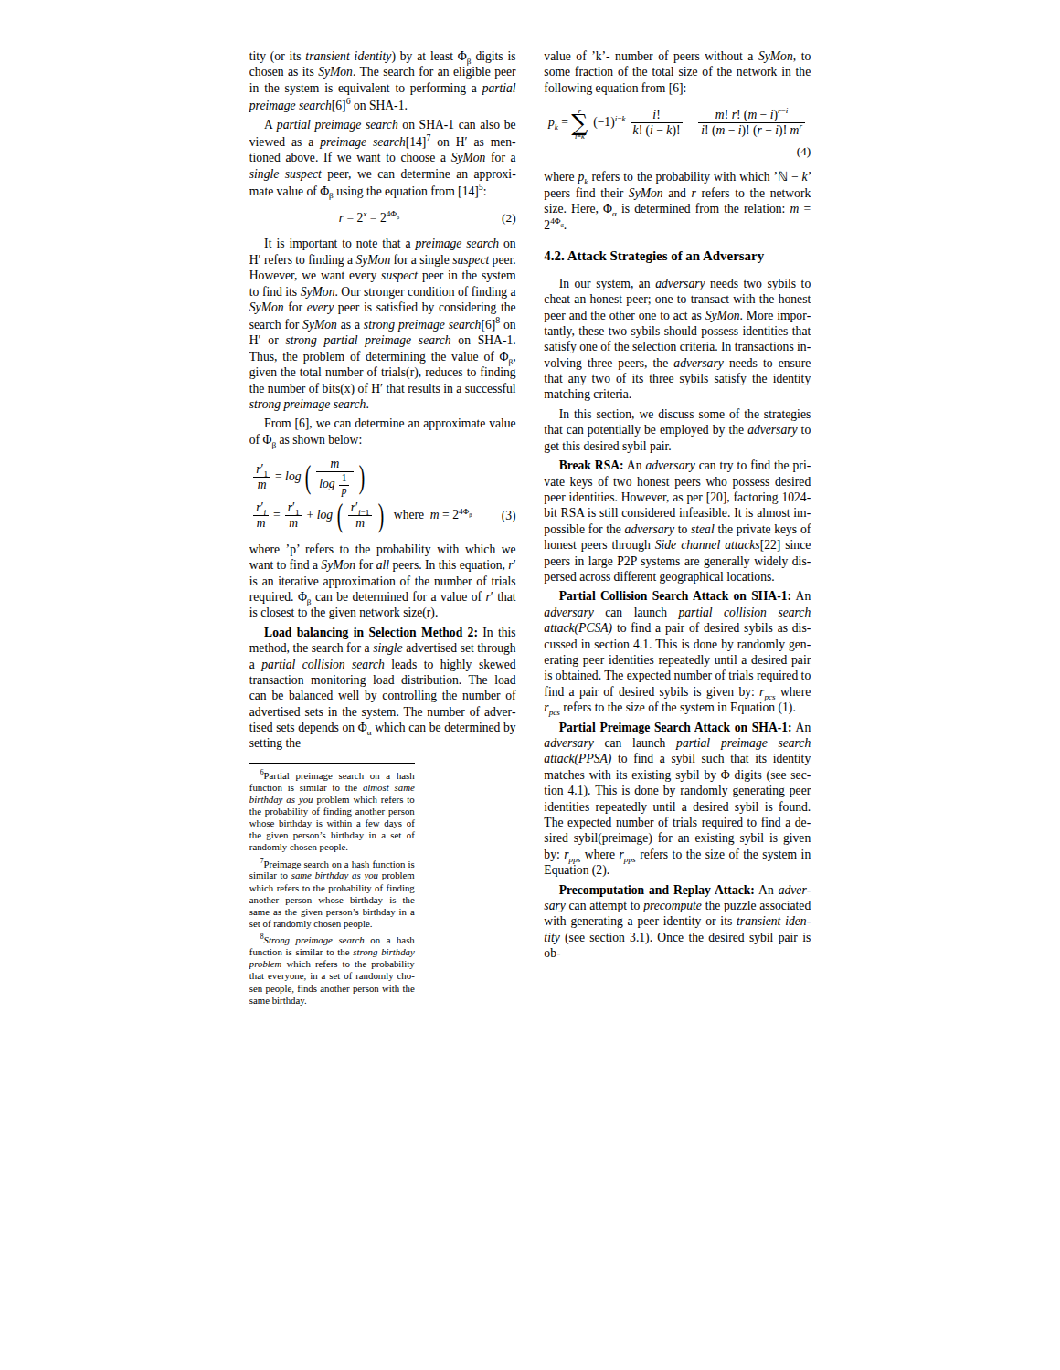tity (or its transient identity) by at least Φβ digits is chosen as its SyMon. The search for an eligible peer in the system is equivalent to performing a partial preimage search[6]6 on SHA-1.
A partial preimage search on SHA-1 can also be viewed as a preimage search[14]7 on H′ as mentioned above. If we want to choose a SyMon for a single suspect peer, we can determine an approximate value of Φβ using the equation from [14]5:
r = 2x = 24Φβ
(2)
It is important to note that a preimage search on H′ refers to finding a SyMon for a single suspect peer. However, we want every suspect peer in the system to find its SyMon. Our stronger condition of finding a SyMon for every peer is satisfied by considering the search for SyMon as a strong preimage search[6]8 on H′ or strong partial preimage search on SHA-1. Thus, the problem of determining the value of Φβ, given the total number of trials(r), reduces to finding the number of bits(x) of H′ that results in a successful strong preimage search.
From [6], we can determine an approximate value of Φβ as shown below:
r′1 m = log ( mlog 1 p )
r′i m = r′1 m + log ( r′i−1 m ) where m = 24Φβ
(3)
where ’p’ refers to the probability with which we want to find a SyMon for all peers. In this equation, r′ is an iterative approximation of the number of trials required. Φβ can be determined for a value of r′ that is closest to the given network size(r).
Load balancing in Selection Method 2: In this method, the search for a single advertised set through a partial collision search leads to highly skewed transaction monitoring load distribution. The load can be balanced well by controlling the number of advertised sets in the system. The number of advertised sets depends on Φα which can be determined by setting the
6 Partial preimage search on a hash function is similar to the almost same birthday as you problem which refers to the probability of finding another person whose birthday is within a few days of the given person’s birthday in a set of randomly chosen people.
7 Preimage search on a hash function is similar to same birthday as you problem which refers to the probability of finding another person whose birthday is the same as the given person’s birthday in a set of randomly chosen people.
8 Strong preimage search on a hash function is similar to the strong birthday problem which refers to the probability that everyone, in a set of randomly chosen people, finds another person with the same birthday.
value of ’k’- number of peers without a SyMon, to some fraction of the total size of the network in the following equation from [6]:
pk = r ∑ i=k (−1)i−k i!k! (i − k)! m! r! (m − i)r−i i! (m − i)! (r − i)! mr
(4)
where pk refers to the probability with which ’ℕ − k’ peers find their SyMon and r refers to the network size. Here, Φα is determined from the relation: m = 24Φα.
4.2. Attack Strategies of an Adversary
In our system, an adversary needs two sybils to cheat an honest peer; one to transact with the honest peer and the other one to act as SyMon. More importantly, these two sybils should possess identities that satisfy one of the selection criteria. In transactions involving three peers, the adversary needs to ensure that any two of its three sybils satisfy the identity matching criteria.
In this section, we discuss some of the strategies that can potentially be employed by the adversary to get this desired sybil pair.
Break RSA: An adversary can try to find the private keys of two honest peers who possess desired peer identities. However, as per [20], factoring 1024-bit RSA is still considered infeasible. It is almost impossible for the adversary to steal the private keys of honest peers through Side channel attacks[22] since peers in large P2P systems are generally widely dispersed across different geographical locations.
Partial Collision Search Attack on SHA-1: An adversary can launch partial collision search attack(PCSA) to find a pair of desired sybils as discussed in section 4.1. This is done by randomly generating peer identities repeatedly until a desired pair is obtained. The expected number of trials required to find a pair of desired sybils is given by: rpcs where rpcs refers to the size of the system in Equation (1).
Partial Preimage Search Attack on SHA-1: An adversary can launch partial preimage search attack(PPSA) to find a sybil such that its identity matches with its existing sybil by Φ digits (see section 4.1). This is done by randomly generating peer identities repeatedly until a desired sybil is found. The expected number of trials required to find a desired sybil(preimage) for an existing sybil is given by: rpps where rpps refers to the size of the system in Equation (2).
Precomputation and Replay Attack: An adversary can attempt to precompute the puzzle associated with generating a peer identity or its transient identity (see section 3.1). Once the desired sybil pair is ob-